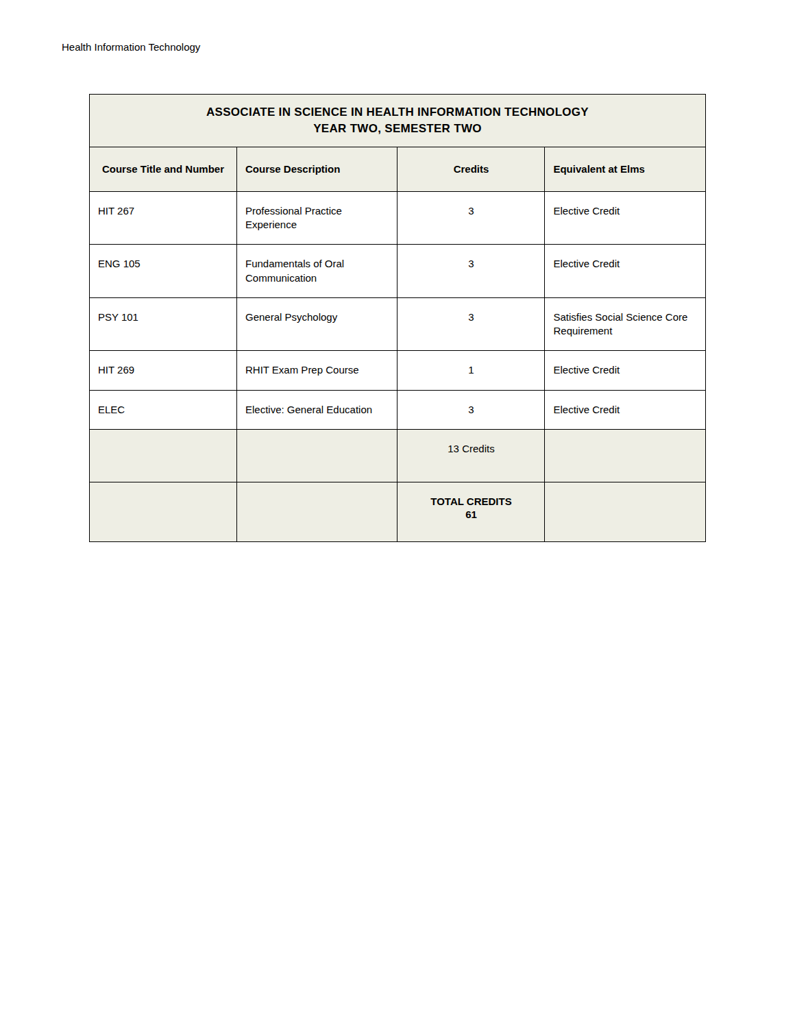Health Information Technology
ASSOCIATE IN SCIENCE IN HEALTH INFORMATION TECHNOLOGY YEAR TWO, SEMESTER TWO
| Course Title and Number | Course Description | Credits | Equivalent at Elms |
| --- | --- | --- | --- |
| HIT 267 | Professional Practice Experience | 3 | Elective Credit |
| ENG 105 | Fundamentals of Oral Communication | 3 | Elective Credit |
| PSY 101 | General Psychology | 3 | Satisfies Social Science Core Requirement |
| HIT 269 | RHIT Exam Prep Course | 1 | Elective Credit |
| ELEC | Elective: General Education | 3 | Elective Credit |
| | | 13 Credits | |
| | | TOTAL CREDITS 61 | |